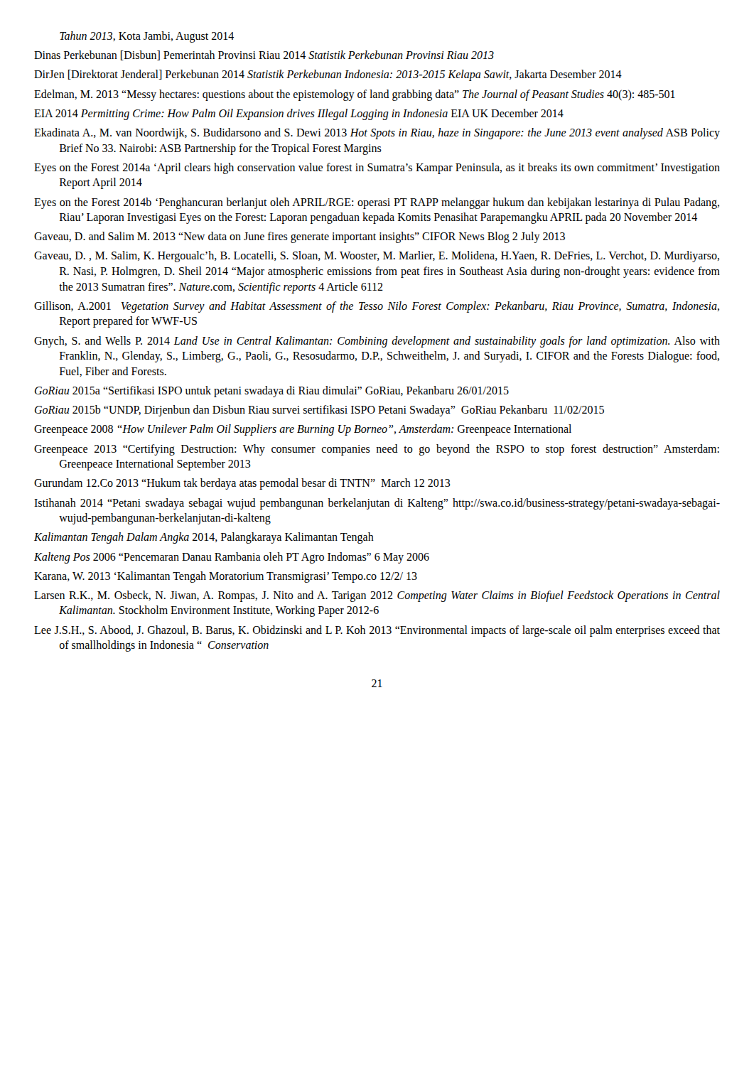Tahun 2013, Kota Jambi, August 2014
Dinas Perkebunan [Disbun] Pemerintah Provinsi Riau 2014 Statistik Perkebunan Provinsi Riau 2013
DirJen [Direktorat Jenderal] Perkebunan 2014 Statistik Perkebunan Indonesia: 2013-2015 Kelapa Sawit, Jakarta Desember 2014
Edelman, M. 2013 “Messy hectares: questions about the epistemology of land grabbing data” The Journal of Peasant Studies 40(3): 485-501
EIA 2014 Permitting Crime: How Palm Oil Expansion drives IIlegal Logging in Indonesia EIA UK December 2014
Ekadinata A., M. van Noordwijk, S. Budidarsono and S. Dewi 2013 Hot Spots in Riau, haze in Singapore: the June 2013 event analysed ASB Policy Brief No 33. Nairobi: ASB Partnership for the Tropical Forest Margins
Eyes on the Forest 2014a ‘April clears high conservation value forest in Sumatra’s Kampar Peninsula, as it breaks its own commitment’ Investigation Report April 2014
Eyes on the Forest 2014b ‘Penghancuran berlanjut oleh APRIL/RGE: operasi PT RAPP melanggar hukum dan kebijakan lestarinya di Pulau Padang, Riau’ Laporan Investigasi Eyes on the Forest: Laporan pengaduan kepada Komits Penasihat Parapemangku APRIL pada 20 November 2014
Gaveau, D. and Salim M. 2013 “New data on June fires generate important insights” CIFOR News Blog 2 July 2013
Gaveau, D. , M. Salim, K. Hergoualc’h, B. Locatelli, S. Sloan, M. Wooster, M. Marlier, E. Molidena, H.Yaen, R. DeFries, L. Verchot, D. Murdiyarso, R. Nasi, P. Holmgren, D. Sheil 2014 “Major atmospheric emissions from peat fires in Southeast Asia during non-drought years: evidence from the 2013 Sumatran fires”. Nature.com, Scientific reports 4 Article 6112
Gillison, A.2001 Vegetation Survey and Habitat Assessment of the Tesso Nilo Forest Complex: Pekanbaru, Riau Province, Sumatra, Indonesia, Report prepared for WWF-US
Gnych, S. and Wells P. 2014 Land Use in Central Kalimantan: Combining development and sustainability goals for land optimization. Also with Franklin, N., Glenday, S., Limberg, G., Paoli, G., Resosudarmo, D.P., Schweithelm, J. and Suryadi, I. CIFOR and the Forests Dialogue: food, Fuel, Fiber and Forests.
GoRiau 2015a “Sertifikasi ISPO untuk petani swadaya di Riau dimulai” GoRiau, Pekanbaru 26/01/2015
GoRiau 2015b “UNDP, Dirjenbun dan Disbun Riau survei sertifikasi ISPO Petani Swadaya” GoRiau Pekanbaru 11/02/2015
Greenpeace 2008 “How Unilever Palm Oil Suppliers are Burning Up Borneo”, Amsterdam: Greenpeace International
Greenpeace 2013 “Certifying Destruction: Why consumer companies need to go beyond the RSPO to stop forest destruction” Amsterdam: Greenpeace International September 2013
Gurundam 12.Co 2013 “Hukum tak berdaya atas pemodal besar di TNTN” March 12 2013
Istihanah 2014 “Petani swadaya sebagai wujud pembangunan berkelanjutan di Kalteng” http://swa.co.id/business-strategy/petani-swadaya-sebagai-wujud-pembangunan-berkelanjutan-di-kalteng
Kalimantan Tengah Dalam Angka 2014, Palangkaraya Kalimantan Tengah
Kalteng Pos 2006 “Pencemaran Danau Rambania oleh PT Agro Indomas” 6 May 2006
Karana, W. 2013 ‘Kalimantan Tengah Moratorium Transmigrasi’ Tempo.co 12/2/ 13
Larsen R.K., M. Osbeck, N. Jiwan, A. Rompas, J. Nito and A. Tarigan 2012 Competing Water Claims in Biofuel Feedstock Operations in Central Kalimantan. Stockholm Environment Institute, Working Paper 2012-6
Lee J.S.H., S. Abood, J. Ghazoul, B. Barus, K. Obidzinski and L P. Koh 2013 “Environmental impacts of large-scale oil palm enterprises exceed that of smallholdings in Indonesia “ Conservation
21